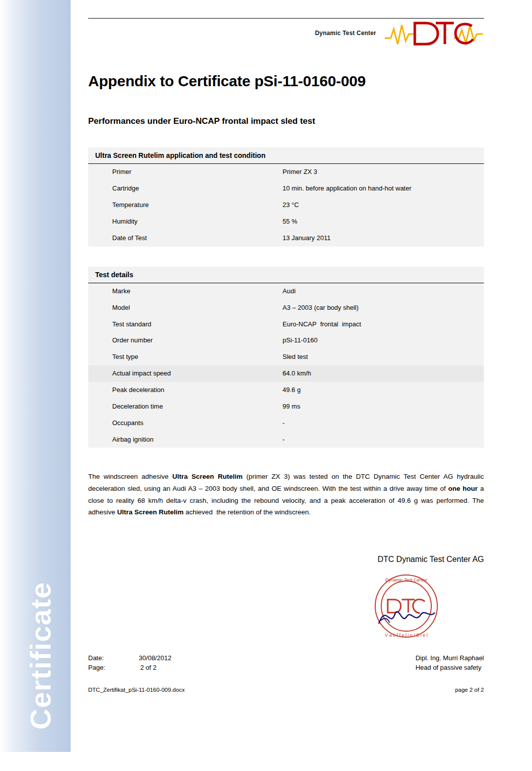Certificate
Dynamic Test Center
Appendix to Certificate pSi-11-0160-009
Performances under Euro-NCAP frontal impact sled test
Ultra Screen Rutelim application and test condition
| Primer | Primer ZX 3 |
| Cartridge | 10 min. before application on hand-hot water |
| Temperature | 23 °C |
| Humidity | 55 % |
| Date of Test | 13 January 2011 |
Test details
| Marke | Audi |
| Model | A3 – 2003 (car body shell) |
| Test standard | Euro-NCAP frontal impact |
| Order number | pSi-11-0160 |
| Test type | Sled test |
| Actual impact speed | 64.0 km/h |
| Peak deceleration | 49.6 g |
| Deceleration time | 99 ms |
| Occupants | - |
| Airbag ignition | - |
The windscreen adhesive Ultra Screen Rutelim (primer ZX 3) was tested on the DTC Dynamic Test Center AG hydraulic deceleration sled, using an Audi A3 – 2003 body shell, and OE windscreen. With the test within a drive away time of one hour a close to reality 68 km/h delta-v crash, including the rebound velocity, and a peak acceleration of 49.6 g was performed. The adhesive Ultra Screen Rutelim achieved the retention of the windscreen.
DTC Dynamic Test Center AG
Dynamic Test Center V a u f f e l i n / B i e l
Date: 30/08/2012
Page: 2 of 2
Dipl. Ing. Murri Raphael
Head of passive safety
DTC_Zertifikat_pSi-11-0160-009.docx page 2 of 2